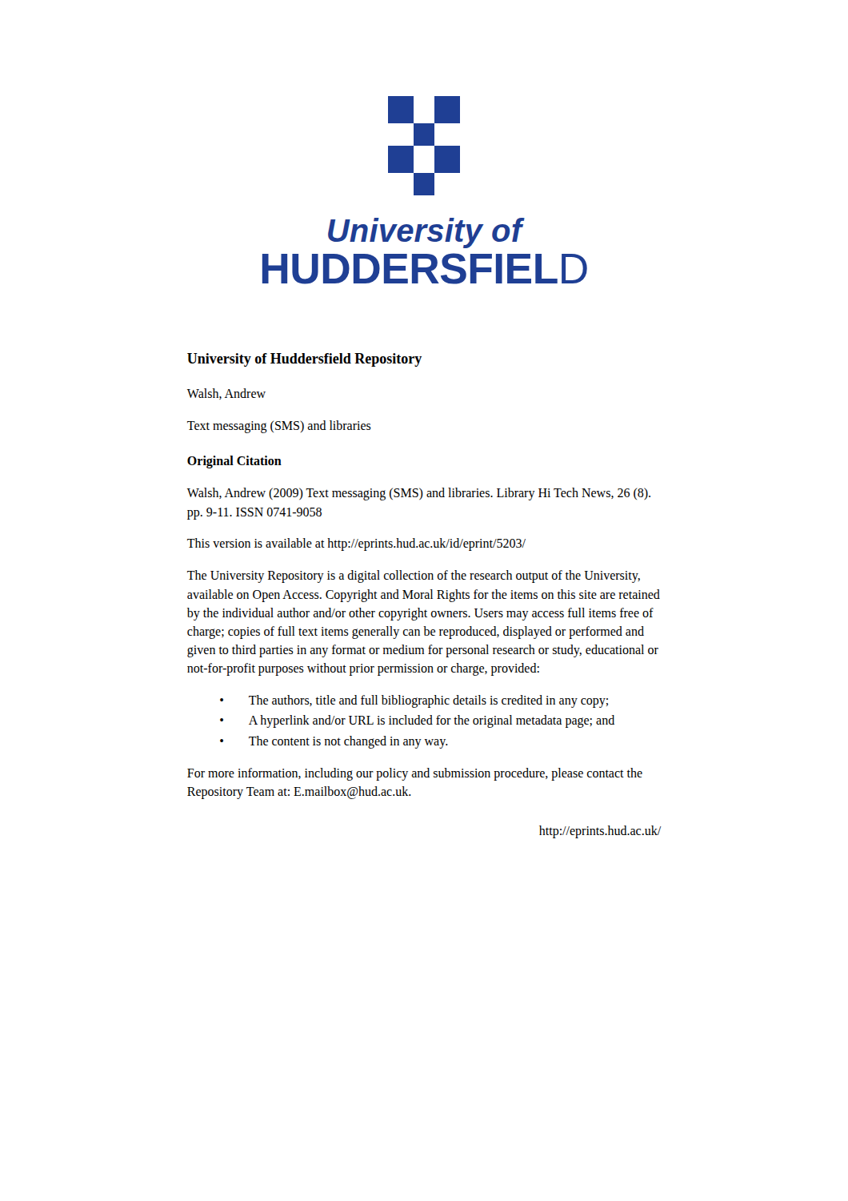University of HUDDERSFIELD
University of Huddersfield Repository
Walsh, Andrew
Text messaging (SMS) and libraries
Original Citation
Walsh, Andrew (2009) Text messaging (SMS) and libraries. Library Hi Tech News, 26 (8). pp. 9-11. ISSN 0741-9058
This version is available at http://eprints.hud.ac.uk/id/eprint/5203/
The University Repository is a digital collection of the research output of the University, available on Open Access. Copyright and Moral Rights for the items on this site are retained by the individual author and/or other copyright owners. Users may access full items free of charge; copies of full text items generally can be reproduced, displayed or performed and given to third parties in any format or medium for personal research or study, educational or not-for-profit purposes without prior permission or charge, provided:
The authors, title and full bibliographic details is credited in any copy;
A hyperlink and/or URL is included for the original metadata page; and
The content is not changed in any way.
For more information, including our policy and submission procedure, please contact the Repository Team at: E.mailbox@hud.ac.uk.
http://eprints.hud.ac.uk/